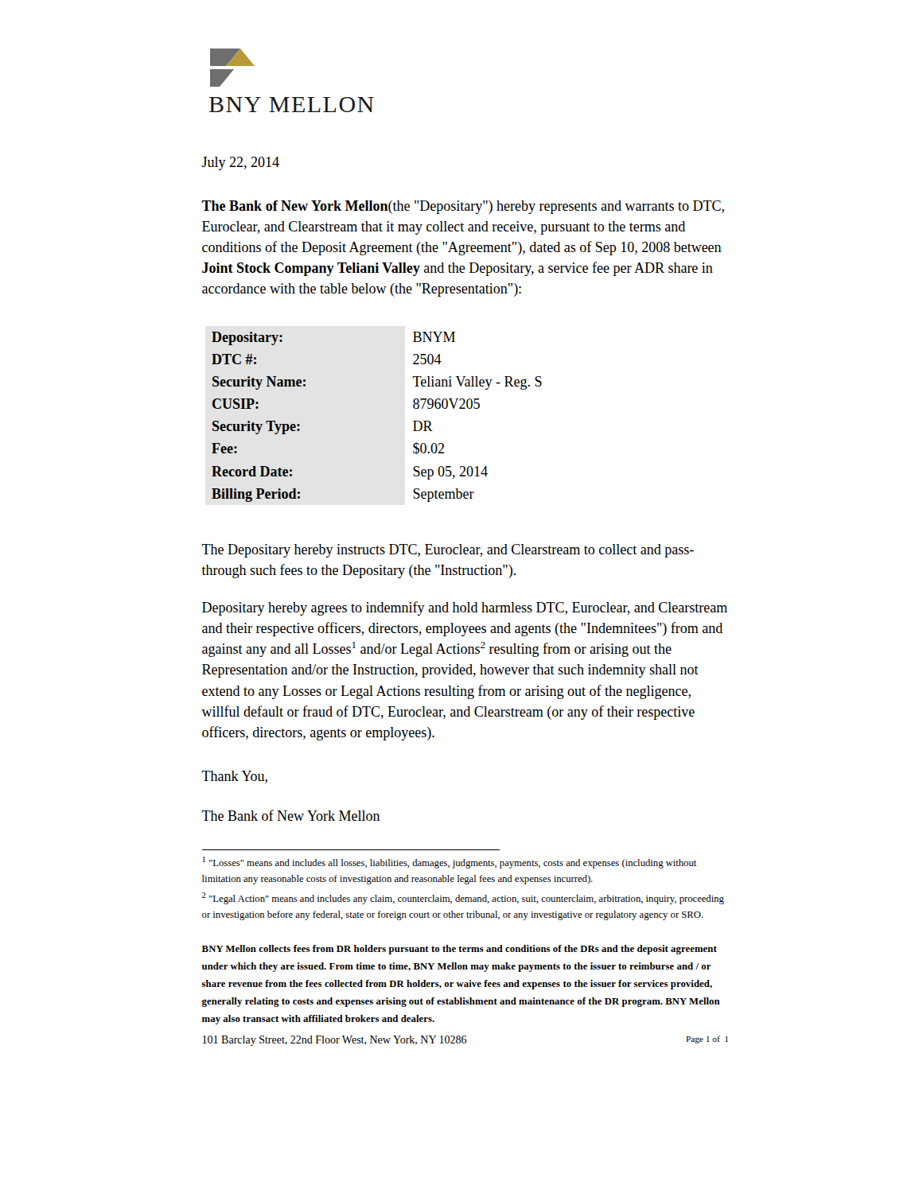BNY MELLON
July 22, 2014
The Bank of New York Mellon(the "Depositary") hereby represents and warrants to DTC, Euroclear, and Clearstream that it may collect and receive, pursuant to the terms and conditions of the Deposit Agreement (the "Agreement"), dated as of Sep 10, 2008 between Joint Stock Company Teliani Valley and the Depositary, a service fee per ADR share in accordance with the table below (the "Representation"):
| Depositary: | BNYM |
| DTC #: | 2504 |
| Security Name: | Teliani Valley - Reg. S |
| CUSIP: | 87960V205 |
| Security Type: | DR |
| Fee: | $0.02 |
| Record Date: | Sep 05, 2014 |
| Billing Period: | September |
The Depositary hereby instructs DTC, Euroclear, and Clearstream to collect and pass-through such fees to the Depositary (the "Instruction").
Depositary hereby agrees to indemnify and hold harmless DTC, Euroclear, and Clearstream and their respective officers, directors, employees and agents (the "Indemnitees") from and against any and all Losses1 and/or Legal Actions2 resulting from or arising out the Representation and/or the Instruction, provided, however that such indemnity shall not extend to any Losses or Legal Actions resulting from or arising out of the negligence, willful default or fraud of DTC, Euroclear, and Clearstream (or any of their respective officers, directors, agents or employees).
Thank You,
The Bank of New York Mellon
1 "Losses" means and includes all losses, liabilities, damages, judgments, payments, costs and expenses (including without limitation any reasonable costs of investigation and reasonable legal fees and expenses incurred).
2 "Legal Action" means and includes any claim, counterclaim, demand, action, suit, counterclaim, arbitration, inquiry, proceeding or investigation before any federal, state or foreign court or other tribunal, or any investigative or regulatory agency or SRO.
BNY Mellon collects fees from DR holders pursuant to the terms and conditions of the DRs and the deposit agreement under which they are issued. From time to time, BNY Mellon may make payments to the issuer to reimburse and / or share revenue from the fees collected from DR holders, or waive fees and expenses to the issuer for services provided, generally relating to costs and expenses arising out of establishment and maintenance of the DR program. BNY Mellon may also transact with affiliated brokers and dealers.
101 Barclay Street, 22nd Floor West, New York, NY 10286 Page 1 of 1